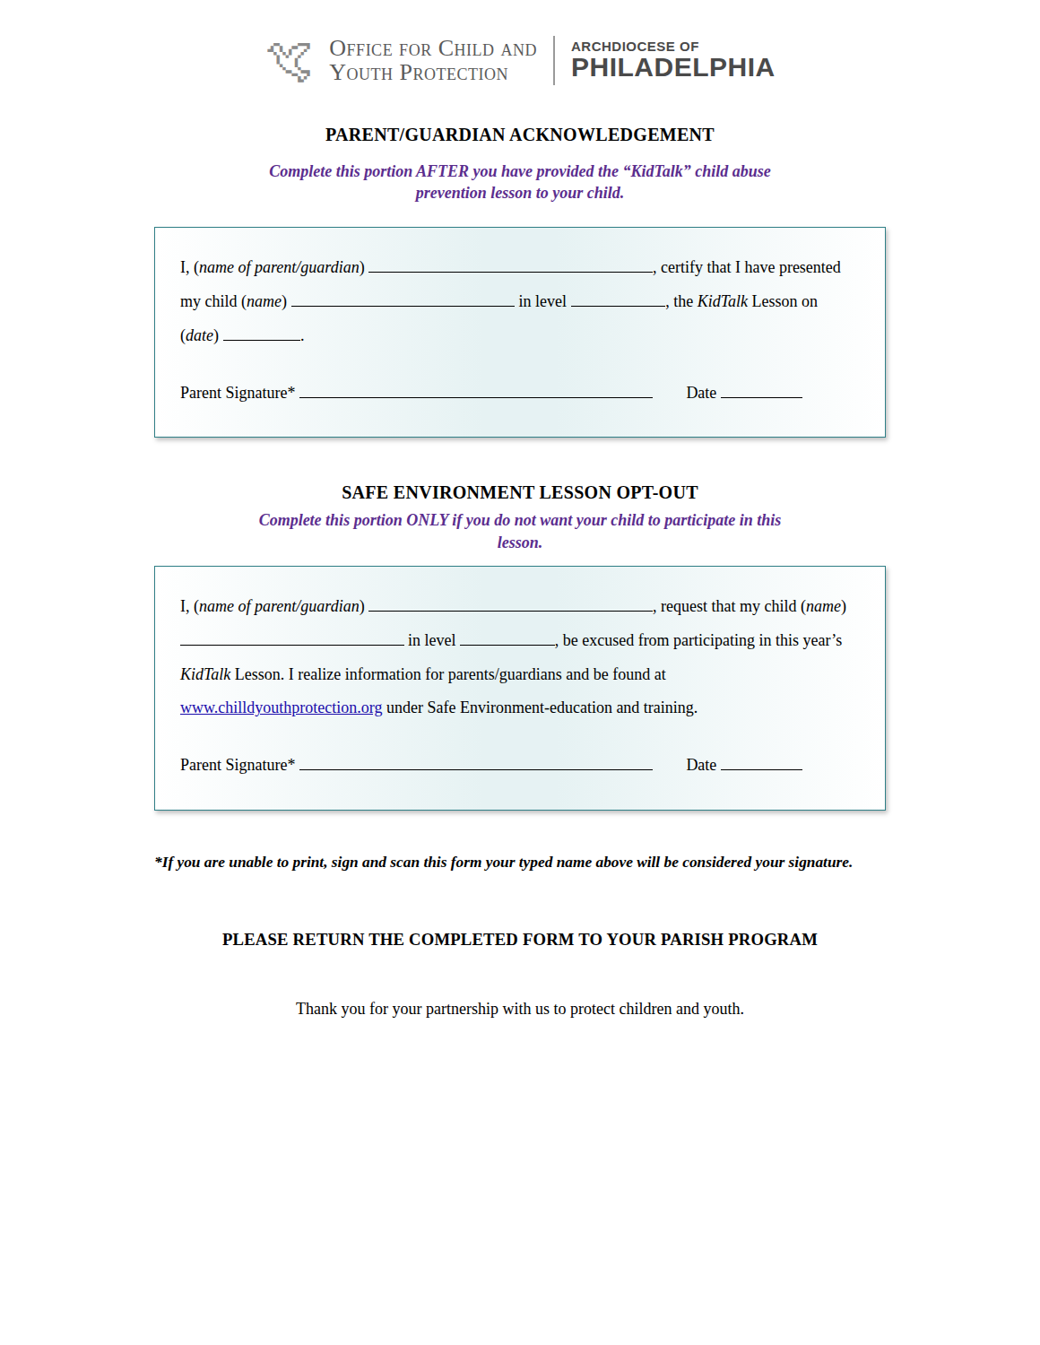🕊 Office for Child and Youth Protection ARCHDIOCESE OF PHILADELPHIA
PARENT/GUARDIAN ACKNOWLEDGEMENT
Complete this portion AFTER you have provided the “KidTalk” child abuse prevention lesson to your child.
I, (name of parent/guardian) , certify that I have presented my child (name) in level , the KidTalk Lesson on (date) .
Parent Signature* Date
SAFE ENVIRONMENT LESSON OPT-OUT
Complete this portion ONLY if you do not want your child to participate in this lesson.
I, (name of parent/guardian) , request that my child (name) in level , be excused from participating in this year’s KidTalk Lesson. I realize information for parents/guardians and be found at www.chilldyouthprotection.org under Safe Environment-education and training.
Parent Signature* Date
*If you are unable to print, sign and scan this form your typed name above will be considered your signature.
PLEASE RETURN THE COMPLETED FORM TO YOUR PARISH PROGRAM
Thank you for your partnership with us to protect children and youth.